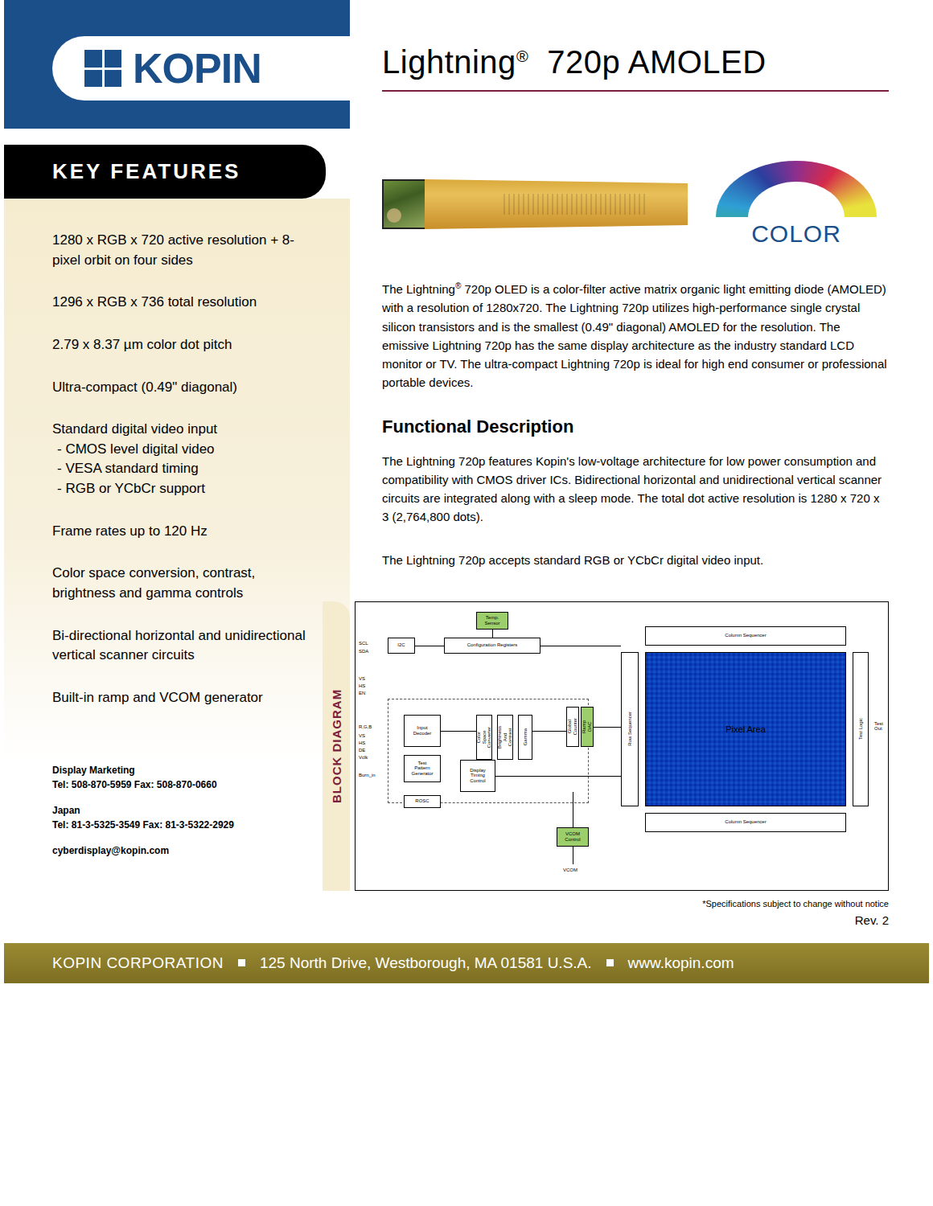KOPIN
Lightning® 720p AMOLED
KEY FEATURES
1280 x RGB x 720 active resolution + 8-pixel orbit on four sides
1296 x RGB x 736 total resolution
2.79 x 8.37 µm color dot pitch
Ultra-compact (0.49" diagonal)
Standard digital video input - CMOS level digital video - VESA standard timing - RGB or YCbCr support
Frame rates up to 120 Hz
Color space conversion, contrast, brightness and gamma controls
Bi-directional horizontal and unidirectional vertical scanner circuits
Built-in ramp and VCOM generator
Display Marketing
Tel: 508-870-5959 Fax: 508-870-0660
Japan
Tel: 81-3-5325-3549 Fax: 81-3-5322-2929
cyberdisplay@kopin.com
COLOR
The Lightning® 720p OLED is a color-filter active matrix organic light emitting diode (AMOLED) with a resolution of 1280x720. The Lightning 720p utilizes high-performance single crystal silicon transistors and is the smallest (0.49" diagonal) AMOLED for the resolution. The emissive Lightning 720p has the same display architecture as the industry standard LCD monitor or TV. The ultra-compact Lightning 720p is ideal for high end consumer or professional portable devices.
Functional Description
The Lightning 720p features Kopin's low-voltage architecture for low power consumption and compatibility with CMOS driver ICs. Bidirectional horizontal and unidirectional vertical scanner circuits are integrated along with a sleep mode. The total dot active resolution is 1280 x 720 x 3 (2,764,800 dots).
The Lightning 720p accepts standard RGB or YCbCr digital video input.
BLOCK DIAGRAM
SCL
SDA
VS
HS
EN
R,G,B
VS
HS
DE
Vclk
Burn_in
Temp.
Sensor
I2C
Configuration Registers
Input
Decoder
Test
Pattern
Generator
ROSC
Display
Timing
Control
Color
Space
Converter
Brightness
And
Contrast
Gamma
Global
Counter
Ramp
DAC
VCOM
Control
VCOM
Column Sequencer
Column Sequencer
Row Sequencer
Pixel Area
Test Logic
Test
Out
*Specifications subject to change without notice
Rev. 2
KOPIN CORPORATION 125 North Drive, Westborough, MA 01581 U.S.A. www.kopin.com